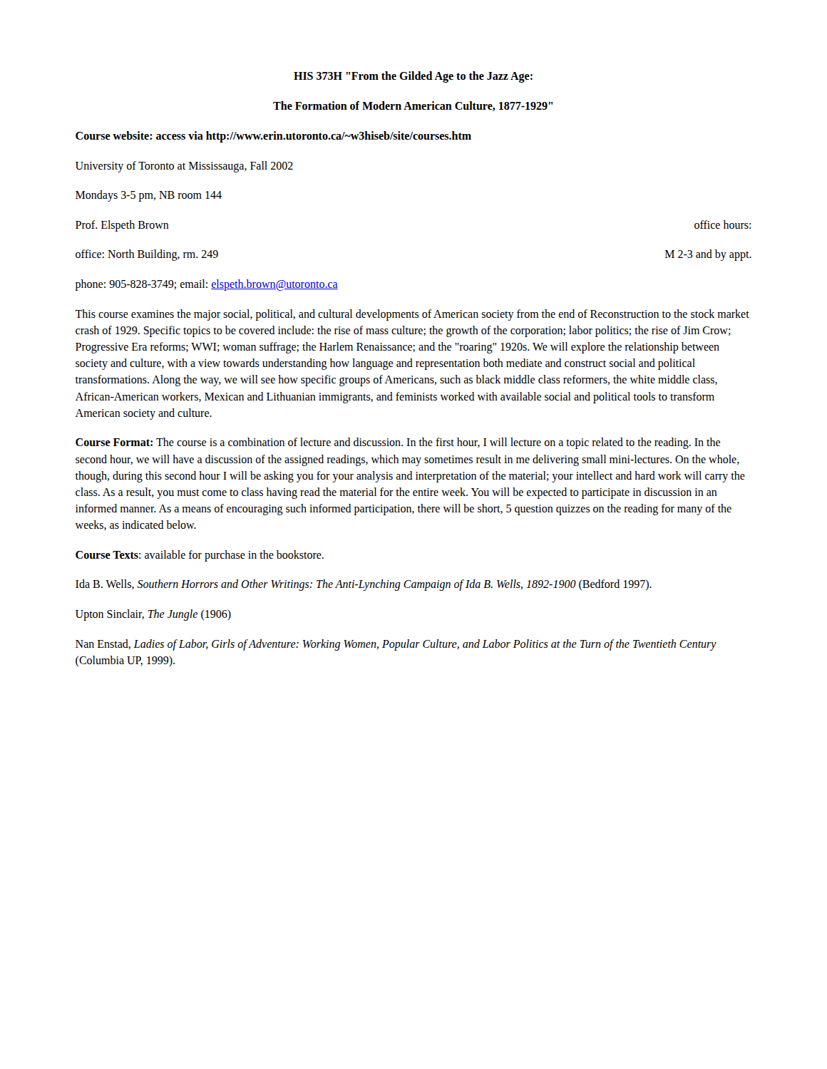HIS 373H "From the Gilded Age to the Jazz Age:
The Formation of Modern American Culture, 1877-1929"
Course website: access via http://www.erin.utoronto.ca/~w3hiseb/site/courses.htm
University of Toronto at Mississauga, Fall 2002
Mondays 3-5 pm, NB room 144
Prof. Elspeth Brown
office hours:
office: North Building, rm. 249
M 2-3 and by appt.
phone: 905-828-3749; email: elspeth.brown@utoronto.ca
This course examines the major social, political, and cultural developments of American society from the end of Reconstruction to the stock market crash of 1929. Specific topics to be covered include: the rise of mass culture; the growth of the corporation; labor politics; the rise of Jim Crow; Progressive Era reforms; WWI; woman suffrage; the Harlem Renaissance; and the "roaring" 1920s. We will explore the relationship between society and culture, with a view towards understanding how language and representation both mediate and construct social and political transformations. Along the way, we will see how specific groups of Americans, such as black middle class reformers, the white middle class, African-American workers, Mexican and Lithuanian immigrants, and feminists worked with available social and political tools to transform American society and culture.
Course Format: The course is a combination of lecture and discussion. In the first hour, I will lecture on a topic related to the reading. In the second hour, we will have a discussion of the assigned readings, which may sometimes result in me delivering small mini-lectures. On the whole, though, during this second hour I will be asking you for your analysis and interpretation of the material; your intellect and hard work will carry the class. As a result, you must come to class having read the material for the entire week. You will be expected to participate in discussion in an informed manner. As a means of encouraging such informed participation, there will be short, 5 question quizzes on the reading for many of the weeks, as indicated below.
Course Texts: available for purchase in the bookstore.
Ida B. Wells, Southern Horrors and Other Writings: The Anti-Lynching Campaign of Ida B. Wells, 1892-1900 (Bedford 1997).
Upton Sinclair, The Jungle (1906)
Nan Enstad, Ladies of Labor, Girls of Adventure: Working Women, Popular Culture, and Labor Politics at the Turn of the Twentieth Century (Columbia UP, 1999).